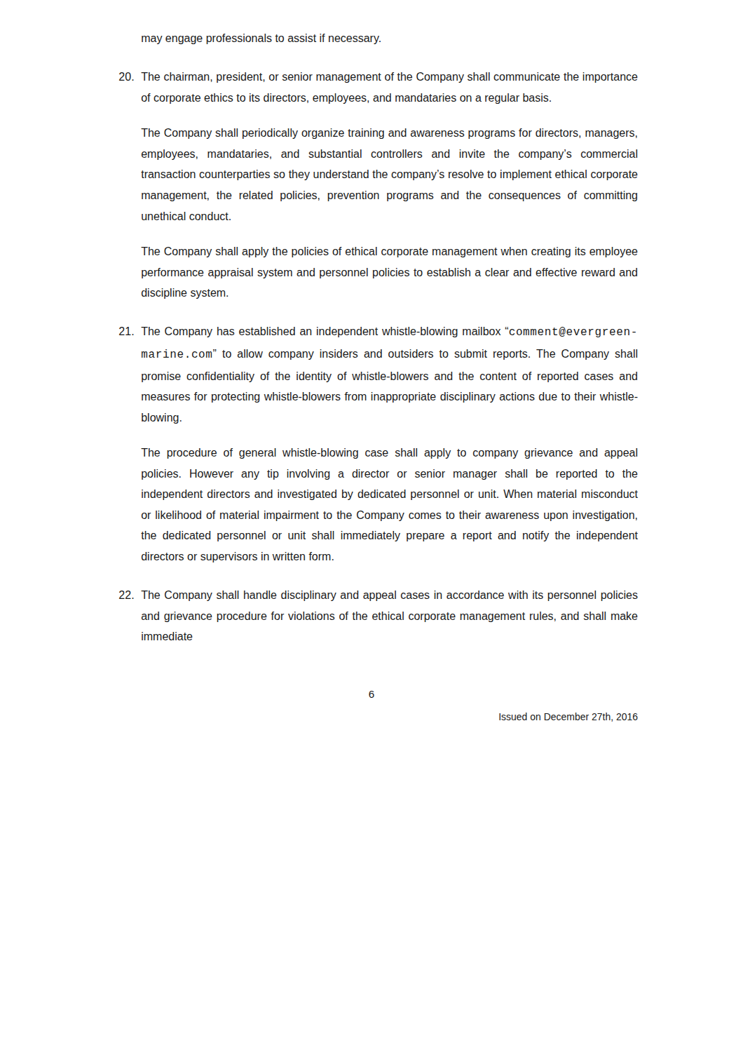may engage professionals to assist if necessary.
The chairman, president, or senior management of the Company shall communicate the importance of corporate ethics to its directors, employees, and mandataries on a regular basis.
The Company shall periodically organize training and awareness programs for directors, managers, employees, mandataries, and substantial controllers and invite the company’s commercial transaction counterparties so they understand the company’s resolve to implement ethical corporate management, the related policies, prevention programs and the consequences of committing unethical conduct.
The Company shall apply the policies of ethical corporate management when creating its employee performance appraisal system and personnel policies to establish a clear and effective reward and discipline system.
The Company has established an independent whistle-blowing mailbox “comment@evergreen-marine.com” to allow company insiders and outsiders to submit reports. The Company shall promise confidentiality of the identity of whistle-blowers and the content of reported cases and measures for protecting whistle-blowers from inappropriate disciplinary actions due to their whistle-blowing.
The procedure of general whistle-blowing case shall apply to company grievance and appeal policies. However any tip involving a director or senior manager shall be reported to the independent directors and investigated by dedicated personnel or unit. When material misconduct or likelihood of material impairment to the Company comes to their awareness upon investigation, the dedicated personnel or unit shall immediately prepare a report and notify the independent directors or supervisors in written form.
The Company shall handle disciplinary and appeal cases in accordance with its personnel policies and grievance procedure for violations of the ethical corporate management rules, and shall make immediate
6
Issued on December 27th, 2016